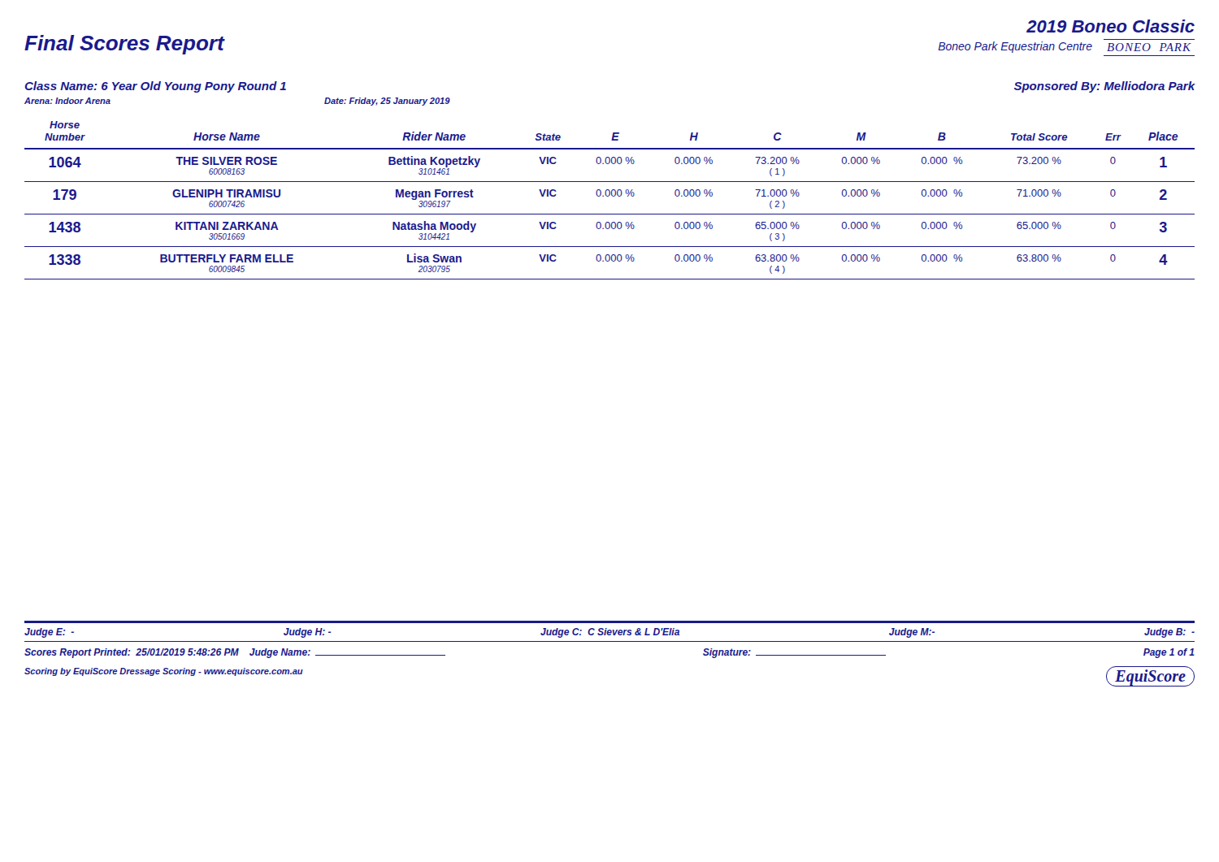Final Scores Report
2019 Boneo Classic
Boneo Park Equestrian Centre BONEO PARK
Sponsored By: Melliodora Park Class Name: 6 Year Old Young Pony Round 1
Arena: Indoor Arena Date: Friday, 25 January 2019
| Horse Number | Horse Name | Rider Name | State | E | H | C | M | B | Total Score | Err | Place |
| --- | --- | --- | --- | --- | --- | --- | --- | --- | --- | --- | --- |
| 1064 | THE SILVER ROSE 60008163 | Bettina Kopetzky 3101461 | VIC | 0.000 % | 0.000 % | 73.200 % ( 1 ) | 0.000 % | 0.000 % | 73.200 % | 0 | 1 |
| 179 | GLENIPH TIRAMISU 60007426 | Megan Forrest 3096197 | VIC | 0.000 % | 0.000 % | 71.000 % ( 2 ) | 0.000 % | 0.000 % | 71.000 % | 0 | 2 |
| 1438 | KITTANI ZARKANA 30501669 | Natasha Moody 3104421 | VIC | 0.000 % | 0.000 % | 65.000 % ( 3 ) | 0.000 % | 0.000 % | 65.000 % | 0 | 3 |
| 1338 | BUTTERFLY FARM ELLE 60009845 | Lisa Swan 2030795 | VIC | 0.000 % | 0.000 % | 63.800 % ( 4 ) | 0.000 % | 0.000 % | 63.800 % | 0 | 4 |
Judge E: - Judge H: - Judge C: C Sievers & L D'Elia Judge M:- Judge B: -
Scores Report Printed: 25/01/2019 5:48:26 PM Judge Name: Signature: Page 1 of 1
Scoring by EquiScore Dressage Scoring - www.equiscore.com.au EquiScore